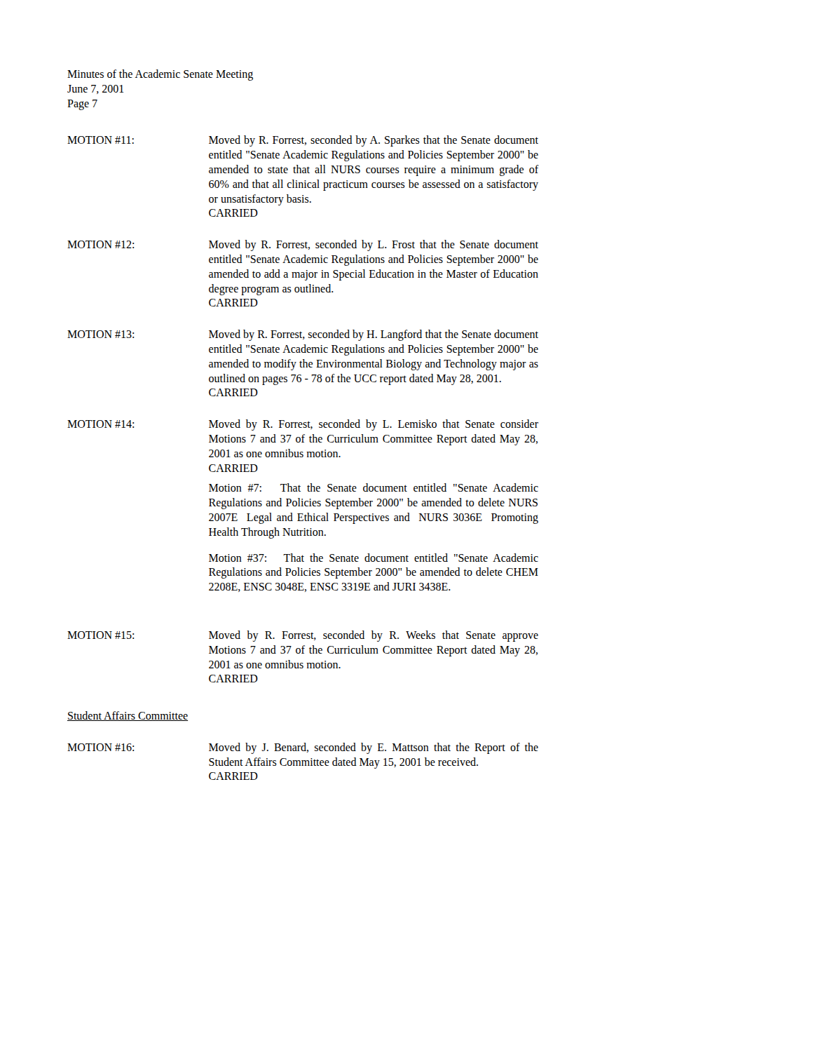Minutes of the Academic Senate Meeting
June 7, 2001
Page 7
| MOTION #11: | Moved by R. Forrest, seconded by A. Sparkes that the Senate document entitled "Senate Academic Regulations and Policies September 2000" be amended to state that all NURS courses require a minimum grade of 60% and that all clinical practicum courses be assessed on a satisfactory or unsatisfactory basis. CARRIED |
| MOTION #12: | Moved by R. Forrest, seconded by L. Frost that the Senate document entitled "Senate Academic Regulations and Policies September 2000" be amended to add a major in Special Education in the Master of Education degree program as outlined. CARRIED |
| MOTION #13: | Moved by R. Forrest, seconded by H. Langford that the Senate document entitled "Senate Academic Regulations and Policies September 2000" be amended to modify the Environmental Biology and Technology major as outlined on pages 76 - 78 of the UCC report dated May 28, 2001. CARRIED |
| MOTION #14: | Moved by R. Forrest, seconded by L. Lemisko that Senate consider Motions 7 and 37 of the Curriculum Committee Report dated May 28, 2001 as one omnibus motion. CARRIED Motion #7: That the Senate document entitled "Senate Academic Regulations and Policies September 2000" be amended to delete NURS 2007E Legal and Ethical Perspectives and NURS 3036E Promoting Health Through Nutrition. Motion #37: That the Senate document entitled "Senate Academic Regulations and Policies September 2000" be amended to delete CHEM 2208E, ENSC 3048E, ENSC 3319E and JURI 3438E. |
| MOTION #15: | Moved by R. Forrest, seconded by R. Weeks that Senate approve Motions 7 and 37 of the Curriculum Committee Report dated May 28, 2001 as one omnibus motion. CARRIED |
Student Affairs Committee
| MOTION #16: | Moved by J. Benard, seconded by E. Mattson that the Report of the Student Affairs Committee dated May 15, 2001 be received. CARRIED |